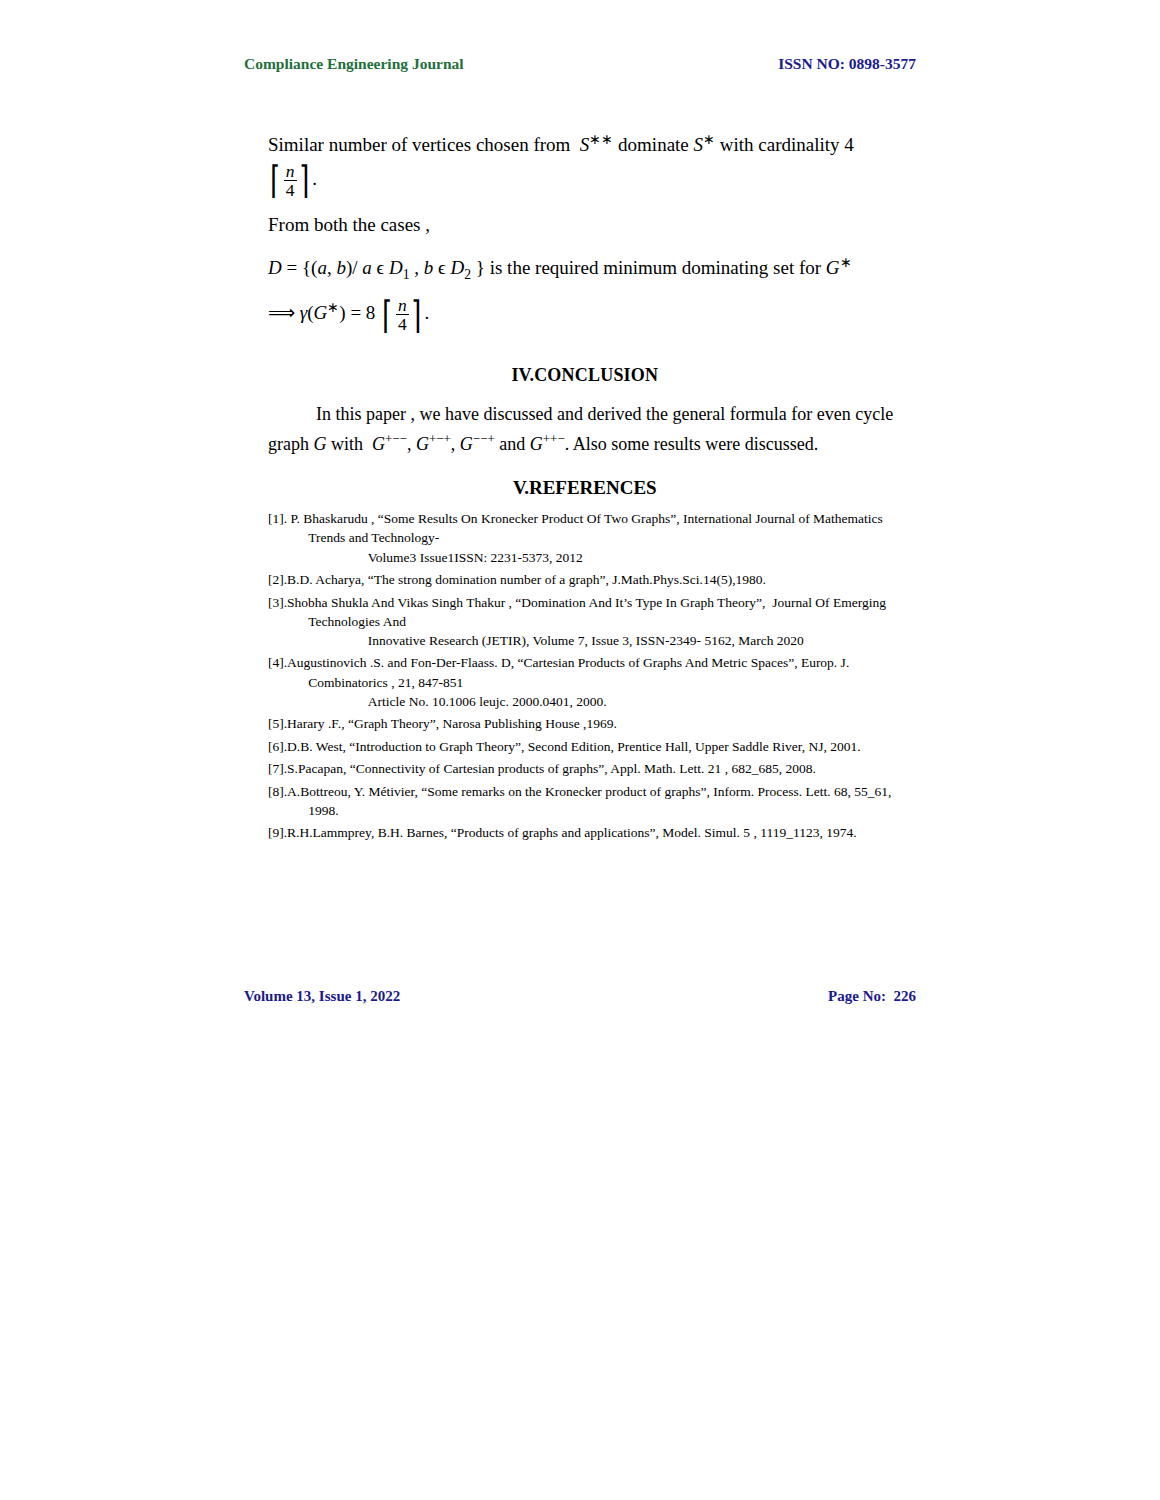Compliance Engineering Journal ISSN NO: 0898-3577
Similar number of vertices chosen from S∗∗ dominate S∗ with cardinality 4 ⌈n 4⌉.
From both the cases ,
D = {(a, b)/ a ϵ D 1 , b ϵ D 2 } is the required minimum dominating set for G∗
⟹ γ(G∗) = 8 ⌈n 4⌉.
IV.CONCLUSION
In this paper , we have discussed and derived the general formula for even cycle graph G with G+−−, G+−+, G−−+ and G++−. Also some results were discussed.
V.REFERENCES
[1]. P. Bhaskarudu , “Some Results On Kronecker Product Of Two Graphs”, International Journal of Mathematics Trends and Technology- Volume3 Issue1ISSN: 2231-5373, 2012
[2].B.D. Acharya, “The strong domination number of a graph”, J.Math.Phys.Sci.14(5),1980.
[3].Shobha Shukla And Vikas Singh Thakur , “Domination And It’s Type In Graph Theory”, Journal Of Emerging Technologies And Innovative Research (JETIR), Volume 7, Issue 3, ISSN-2349- 5162, March 2020
[4].Augustinovich .S. and Fon-Der-Flaass. D, “Cartesian Products of Graphs And Metric Spaces”, Europ. J. Combinatorics , 21, 847-851 Article No. 10.1006 leujc. 2000.0401, 2000.
[5].Harary .F., “Graph Theory”, Narosa Publishing House ,1969.
[6].D.B. West, “Introduction to Graph Theory”, Second Edition, Prentice Hall, Upper Saddle River, NJ, 2001.
[7].S.Pacapan, “Connectivity of Cartesian products of graphs”, Appl. Math. Lett. 21 , 682_685, 2008.
[8].A.Bottreou, Y. Métivier, “Some remarks on the Kronecker product of graphs”, Inform. Process. Lett. 68, 55_61, 1998.
[9].R.H.Lammprey, B.H. Barnes, “Products of graphs and applications”, Model. Simul. 5 , 1119_1123, 1974.
Volume 13, Issue 1, 2022 Page No: 226